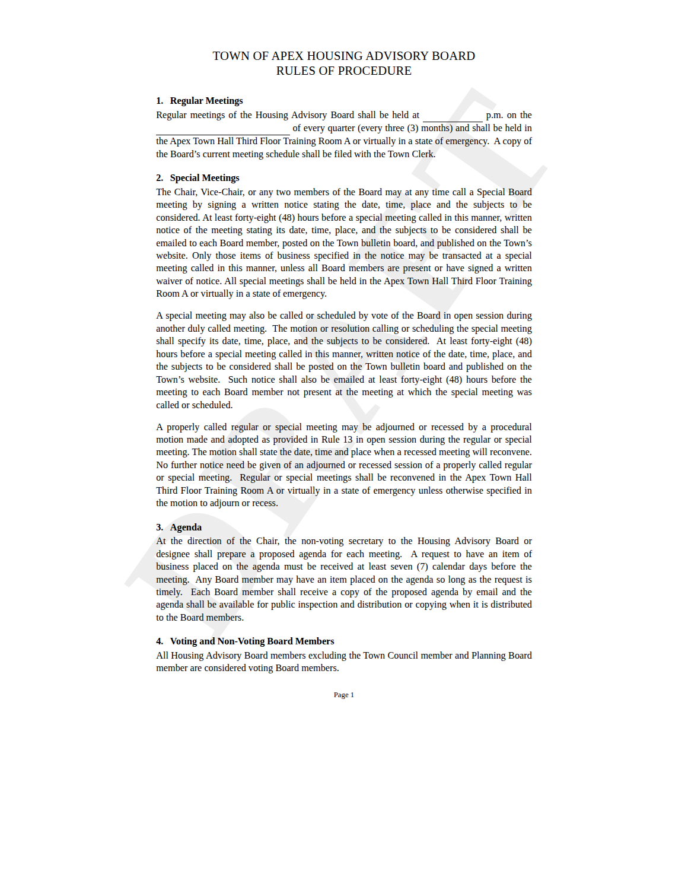DRAFT
TOWN OF APEX HOUSING ADVISORY BOARD
RULES OF PROCEDURE
1. Regular Meetings
Regular meetings of the Housing Advisory Board shall be held at p.m. on the of every quarter (every three (3) months) and shall be held in the Apex Town Hall Third Floor Training Room A or virtually in a state of emergency. A copy of the Board’s current meeting schedule shall be filed with the Town Clerk.
2. Special Meetings
The Chair, Vice-Chair, or any two members of the Board may at any time call a Special Board meeting by signing a written notice stating the date, time, place and the subjects to be considered. At least forty-eight (48) hours before a special meeting called in this manner, written notice of the meeting stating its date, time, place, and the subjects to be considered shall be emailed to each Board member, posted on the Town bulletin board, and published on the Town’s website. Only those items of business specified in the notice may be transacted at a special meeting called in this manner, unless all Board members are present or have signed a written waiver of notice. All special meetings shall be held in the Apex Town Hall Third Floor Training Room A or virtually in a state of emergency.
A special meeting may also be called or scheduled by vote of the Board in open session during another duly called meeting. The motion or resolution calling or scheduling the special meeting shall specify its date, time, place, and the subjects to be considered. At least forty-eight (48) hours before a special meeting called in this manner, written notice of the date, time, place, and the subjects to be considered shall be posted on the Town bulletin board and published on the Town’s website. Such notice shall also be emailed at least forty-eight (48) hours before the meeting to each Board member not present at the meeting at which the special meeting was called or scheduled.
A properly called regular or special meeting may be adjourned or recessed by a procedural motion made and adopted as provided in Rule 13 in open session during the regular or special meeting. The motion shall state the date, time and place when a recessed meeting will reconvene. No further notice need be given of an adjourned or recessed session of a properly called regular or special meeting. Regular or special meetings shall be reconvened in the Apex Town Hall Third Floor Training Room A or virtually in a state of emergency unless otherwise specified in the motion to adjourn or recess.
3. Agenda
At the direction of the Chair, the non-voting secretary to the Housing Advisory Board or designee shall prepare a proposed agenda for each meeting. A request to have an item of business placed on the agenda must be received at least seven (7) calendar days before the meeting. Any Board member may have an item placed on the agenda so long as the request is timely. Each Board member shall receive a copy of the proposed agenda by email and the agenda shall be available for public inspection and distribution or copying when it is distributed to the Board members.
4. Voting and Non-Voting Board Members
All Housing Advisory Board members excluding the Town Council member and Planning Board member are considered voting Board members.
Page 1